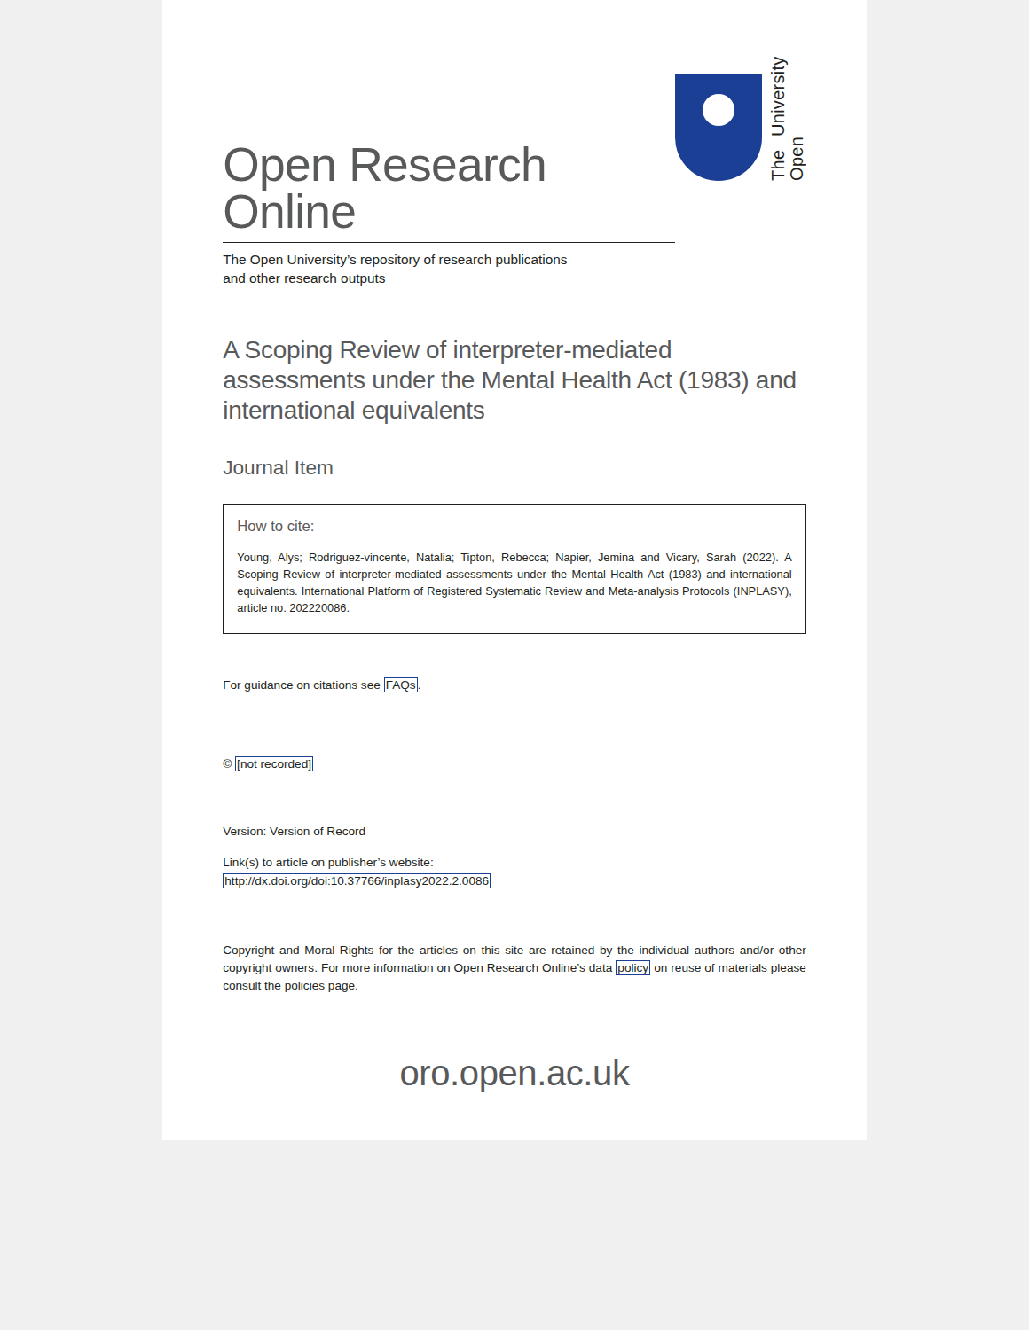Open Research Online
The Open University’s repository of research publications
and other research outputs
The Open University
A Scoping Review of interpreter-mediated assessments under the Mental Health Act (1983) and international equivalents
Journal Item
How to cite:
Young, Alys; Rodriguez-vincente, Natalia; Tipton, Rebecca; Napier, Jemina and Vicary, Sarah (2022). A Scoping Review of interpreter-mediated assessments under the Mental Health Act (1983) and international equivalents. International Platform of Registered Systematic Review and Meta-analysis Protocols (INPLASY), article no. 202220086.
For guidance on citations see FAQs.
© [not recorded]
Version: Version of Record
Link(s) to article on publisher’s website:
http://dx.doi.org/doi:10.37766/inplasy2022.2.0086
Copyright and Moral Rights for the articles on this site are retained by the individual authors and/or other copyright owners. For more information on Open Research Online’s data policy on reuse of materials please consult the policies page.
oro.open.ac.uk